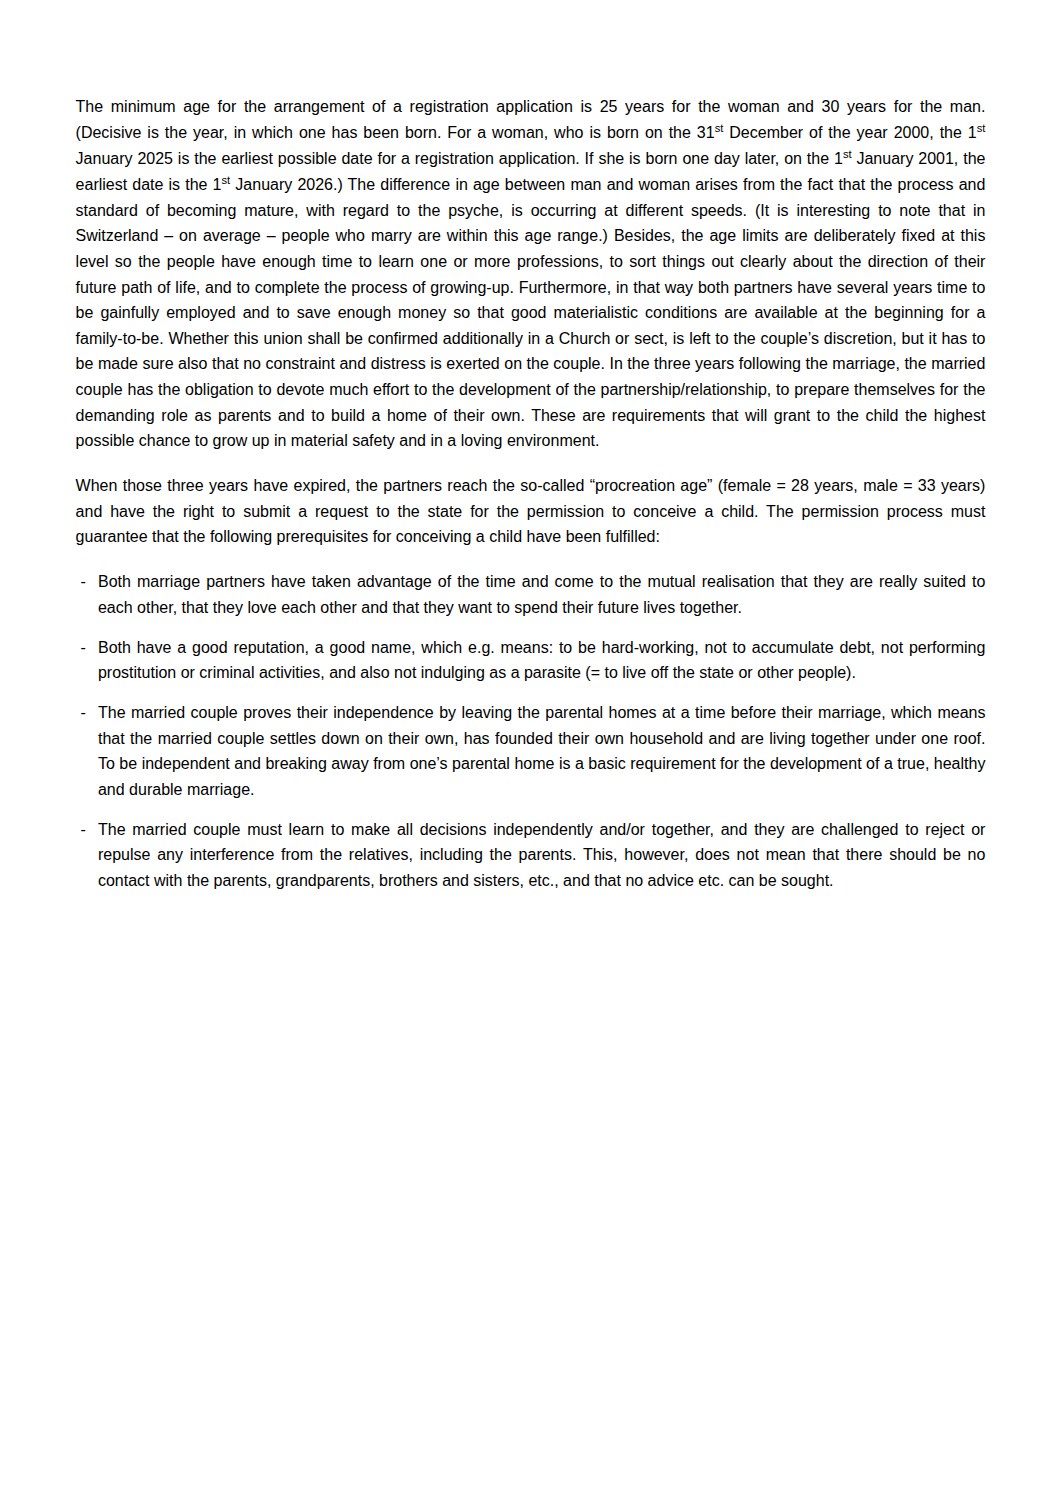The minimum age for the arrangement of a registration application is 25 years for the woman and 30 years for the man. (Decisive is the year, in which one has been born. For a woman, who is born on the 31st December of the year 2000, the 1st January 2025 is the earliest possible date for a registration application. If she is born one day later, on the 1st January 2001, the earliest date is the 1st January 2026.) The difference in age between man and woman arises from the fact that the process and standard of becoming mature, with regard to the psyche, is occurring at different speeds. (It is interesting to note that in Switzerland – on average – people who marry are within this age range.) Besides, the age limits are deliberately fixed at this level so the people have enough time to learn one or more professions, to sort things out clearly about the direction of their future path of life, and to complete the process of growing-up. Furthermore, in that way both partners have several years time to be gainfully employed and to save enough money so that good materialistic conditions are available at the beginning for a family-to-be. Whether this union shall be confirmed additionally in a Church or sect, is left to the couple’s discretion, but it has to be made sure also that no constraint and distress is exerted on the couple. In the three years following the marriage, the married couple has the obligation to devote much effort to the development of the partnership/relationship, to prepare themselves for the demanding role as parents and to build a home of their own. These are requirements that will grant to the child the highest possible chance to grow up in material safety and in a loving environment.
When those three years have expired, the partners reach the so-called “procreation age” (female = 28 years, male = 33 years) and have the right to submit a request to the state for the permission to conceive a child. The permission process must guarantee that the following prerequisites for conceiving a child have been fulfilled:
Both marriage partners have taken advantage of the time and come to the mutual realisation that they are really suited to each other, that they love each other and that they want to spend their future lives together.
Both have a good reputation, a good name, which e.g. means: to be hard-working, not to accumulate debt, not performing prostitution or criminal activities, and also not indulging as a parasite (= to live off the state or other people).
The married couple proves their independence by leaving the parental homes at a time before their marriage, which means that the married couple settles down on their own, has founded their own household and are living together under one roof. To be independent and breaking away from one’s parental home is a basic requirement for the development of a true, healthy and durable marriage.
The married couple must learn to make all decisions independently and/or together, and they are challenged to reject or repulse any interference from the relatives, including the parents. This, however, does not mean that there should be no contact with the parents, grandparents, brothers and sisters, etc., and that no advice etc. can be sought.